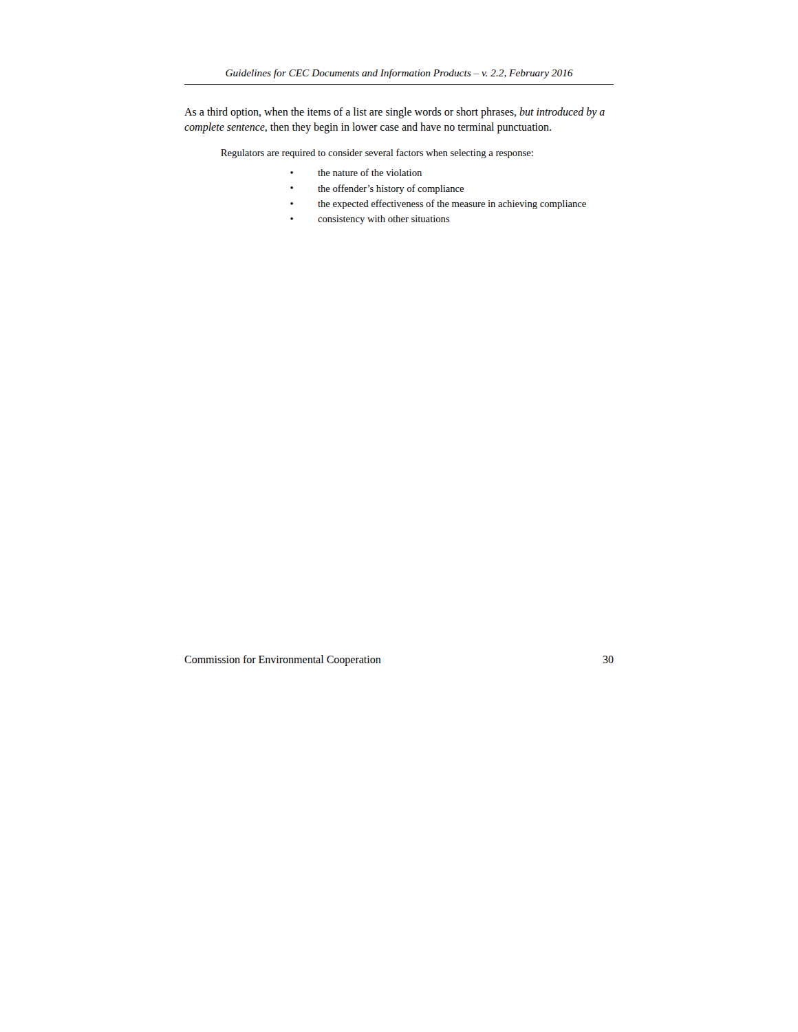Guidelines for CEC Documents and Information Products – v. 2.2, February 2016
As a third option, when the items of a list are single words or short phrases, but introduced by a complete sentence, then they begin in lower case and have no terminal punctuation.
Regulators are required to consider several factors when selecting a response:
the nature of the violation
the offender’s history of compliance
the expected effectiveness of the measure in achieving compliance
consistency with other situations
Commission for Environmental Cooperation
30